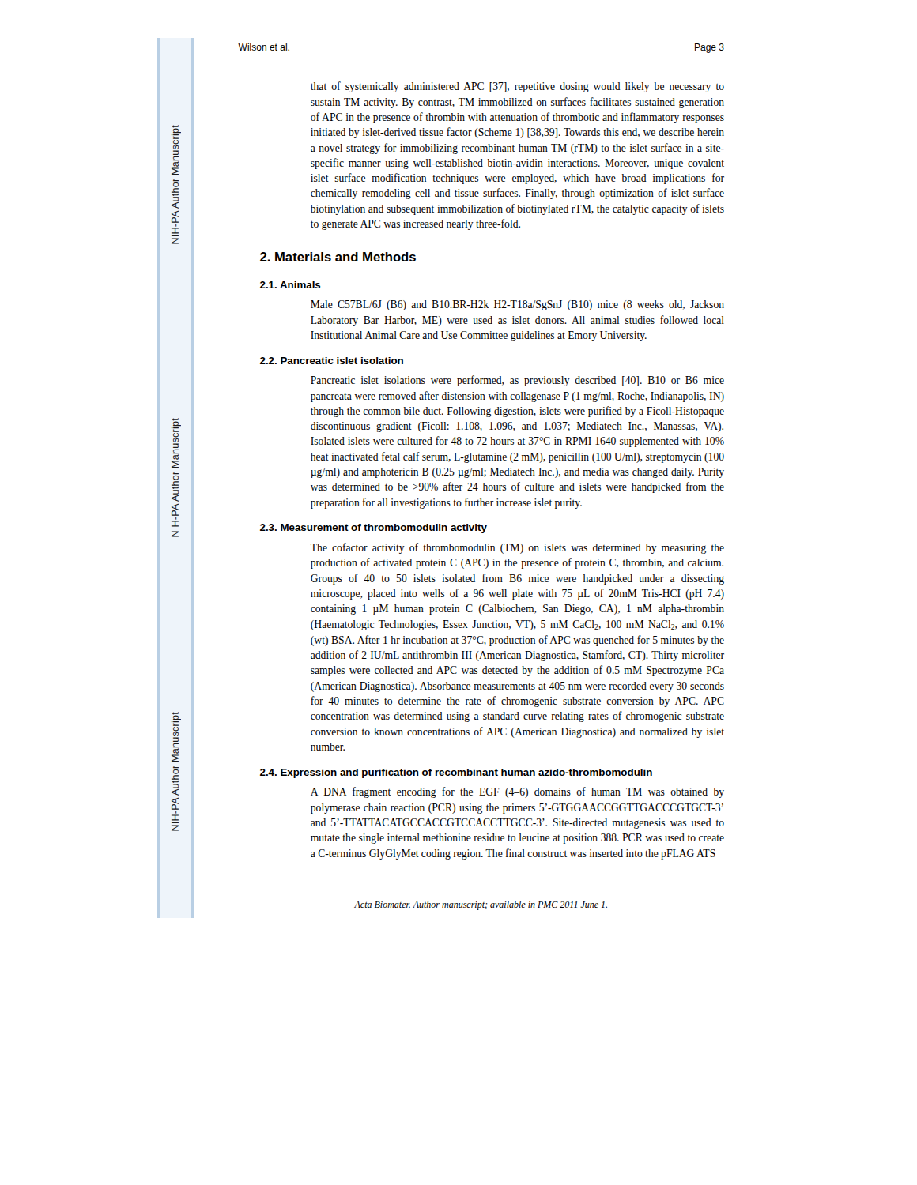NIH-PA Author Manuscript
NIH-PA Author Manuscript
NIH-PA Author Manuscript
Wilson et al.
Page 3
that of systemically administered APC [37], repetitive dosing would likely be necessary to sustain TM activity. By contrast, TM immobilized on surfaces facilitates sustained generation of APC in the presence of thrombin with attenuation of thrombotic and inflammatory responses initiated by islet-derived tissue factor (Scheme 1) [38,39]. Towards this end, we describe herein a novel strategy for immobilizing recombinant human TM (rTM) to the islet surface in a site-specific manner using well-established biotin-avidin interactions. Moreover, unique covalent islet surface modification techniques were employed, which have broad implications for chemically remodeling cell and tissue surfaces. Finally, through optimization of islet surface biotinylation and subsequent immobilization of biotinylated rTM, the catalytic capacity of islets to generate APC was increased nearly three-fold.
2. Materials and Methods
2.1. Animals
Male C57BL/6J (B6) and B10.BR-H2k H2-T18a/SgSnJ (B10) mice (8 weeks old, Jackson Laboratory Bar Harbor, ME) were used as islet donors. All animal studies followed local Institutional Animal Care and Use Committee guidelines at Emory University.
2.2. Pancreatic islet isolation
Pancreatic islet isolations were performed, as previously described [40]. B10 or B6 mice pancreata were removed after distension with collagenase P (1 mg/ml, Roche, Indianapolis, IN) through the common bile duct. Following digestion, islets were purified by a Ficoll-Histopaque discontinuous gradient (Ficoll: 1.108, 1.096, and 1.037; Mediatech Inc., Manassas, VA). Isolated islets were cultured for 48 to 72 hours at 37°C in RPMI 1640 supplemented with 10% heat inactivated fetal calf serum, L-glutamine (2 mM), penicillin (100 U/ml), streptomycin (100 µg/ml) and amphotericin B (0.25 µg/ml; Mediatech Inc.), and media was changed daily. Purity was determined to be >90% after 24 hours of culture and islets were handpicked from the preparation for all investigations to further increase islet purity.
2.3. Measurement of thrombomodulin activity
The cofactor activity of thrombomodulin (TM) on islets was determined by measuring the production of activated protein C (APC) in the presence of protein C, thrombin, and calcium. Groups of 40 to 50 islets isolated from B6 mice were handpicked under a dissecting microscope, placed into wells of a 96 well plate with 75 µL of 20mM Tris-HCI (pH 7.4) containing 1 µM human protein C (Calbiochem, San Diego, CA), 1 nM alpha-thrombin (Haematologic Technologies, Essex Junction, VT), 5 mM CaCl2, 100 mM NaCl2, and 0.1% (wt) BSA. After 1 hr incubation at 37°C, production of APC was quenched for 5 minutes by the addition of 2 IU/mL antithrombin III (American Diagnostica, Stamford, CT). Thirty microliter samples were collected and APC was detected by the addition of 0.5 mM Spectrozyme PCa (American Diagnostica). Absorbance measurements at 405 nm were recorded every 30 seconds for 40 minutes to determine the rate of chromogenic substrate conversion by APC. APC concentration was determined using a standard curve relating rates of chromogenic substrate conversion to known concentrations of APC (American Diagnostica) and normalized by islet number.
2.4. Expression and purification of recombinant human azido-thrombomodulin
A DNA fragment encoding for the EGF (4–6) domains of human TM was obtained by polymerase chain reaction (PCR) using the primers 5’-GTGGAACCGGTTGACCCGTGCT-3’ and 5’-TTATTACATGCCACCGTCCACCTTGCC-3’. Site-directed mutagenesis was used to mutate the single internal methionine residue to leucine at position 388. PCR was used to create a C-terminus GlyGlyMet coding region. The final construct was inserted into the pFLAG ATS
Acta Biomater. Author manuscript; available in PMC 2011 June 1.